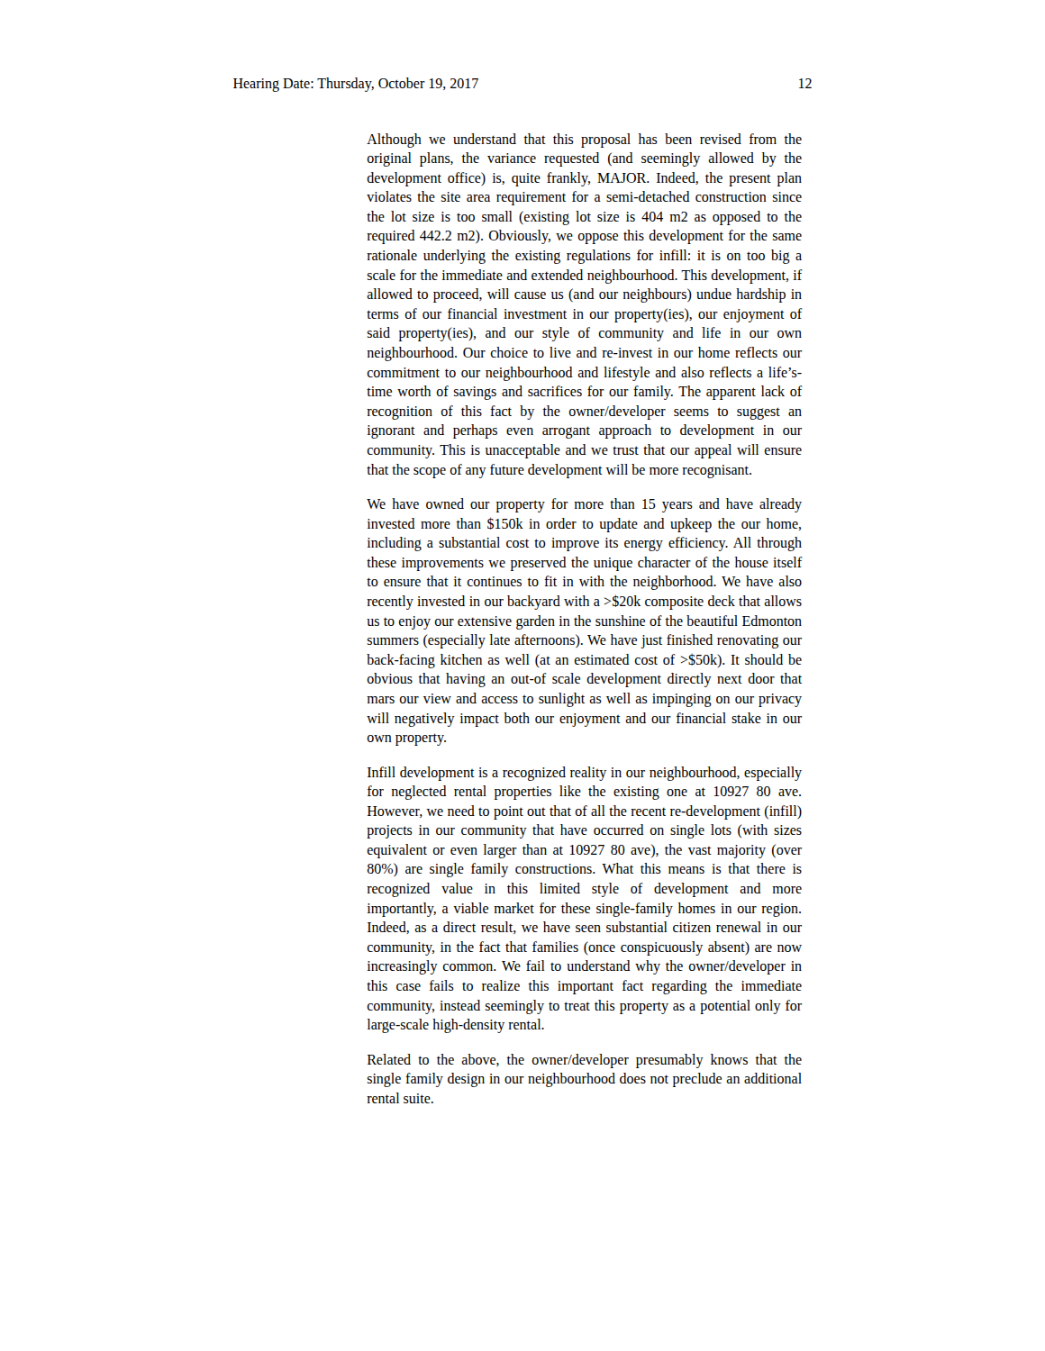Hearing Date: Thursday, October 19, 2017 12
Although we understand that this proposal has been revised from the original plans, the variance requested (and seemingly allowed by the development office) is, quite frankly, MAJOR. Indeed, the present plan violates the site area requirement for a semi-detached construction since the lot size is too small (existing lot size is 404 m2 as opposed to the required 442.2 m2). Obviously, we oppose this development for the same rationale underlying the existing regulations for infill: it is on too big a scale for the immediate and extended neighbourhood. This development, if allowed to proceed, will cause us (and our neighbours) undue hardship in terms of our financial investment in our property(ies), our enjoyment of said property(ies), and our style of community and life in our own neighbourhood. Our choice to live and re-invest in our home reflects our commitment to our neighbourhood and lifestyle and also reflects a life’s-time worth of savings and sacrifices for our family. The apparent lack of recognition of this fact by the owner/developer seems to suggest an ignorant and perhaps even arrogant approach to development in our community. This is unacceptable and we trust that our appeal will ensure that the scope of any future development will be more recognisant.
We have owned our property for more than 15 years and have already invested more than $150k in order to update and upkeep the our home, including a substantial cost to improve its energy efficiency. All through these improvements we preserved the unique character of the house itself to ensure that it continues to fit in with the neighborhood. We have also recently invested in our backyard with a >$20k composite deck that allows us to enjoy our extensive garden in the sunshine of the beautiful Edmonton summers (especially late afternoons). We have just finished renovating our back-facing kitchen as well (at an estimated cost of >$50k). It should be obvious that having an out-of scale development directly next door that mars our view and access to sunlight as well as impinging on our privacy will negatively impact both our enjoyment and our financial stake in our own property.
Infill development is a recognized reality in our neighbourhood, especially for neglected rental properties like the existing one at 10927 80 ave. However, we need to point out that of all the recent re-development (infill) projects in our community that have occurred on single lots (with sizes equivalent or even larger than at 10927 80 ave), the vast majority (over 80%) are single family constructions. What this means is that there is recognized value in this limited style of development and more importantly, a viable market for these single-family homes in our region. Indeed, as a direct result, we have seen substantial citizen renewal in our community, in the fact that families (once conspicuously absent) are now increasingly common. We fail to understand why the owner/developer in this case fails to realize this important fact regarding the immediate community, instead seemingly to treat this property as a potential only for large-scale high-density rental.
Related to the above, the owner/developer presumably knows that the single family design in our neighbourhood does not preclude an additional rental suite.